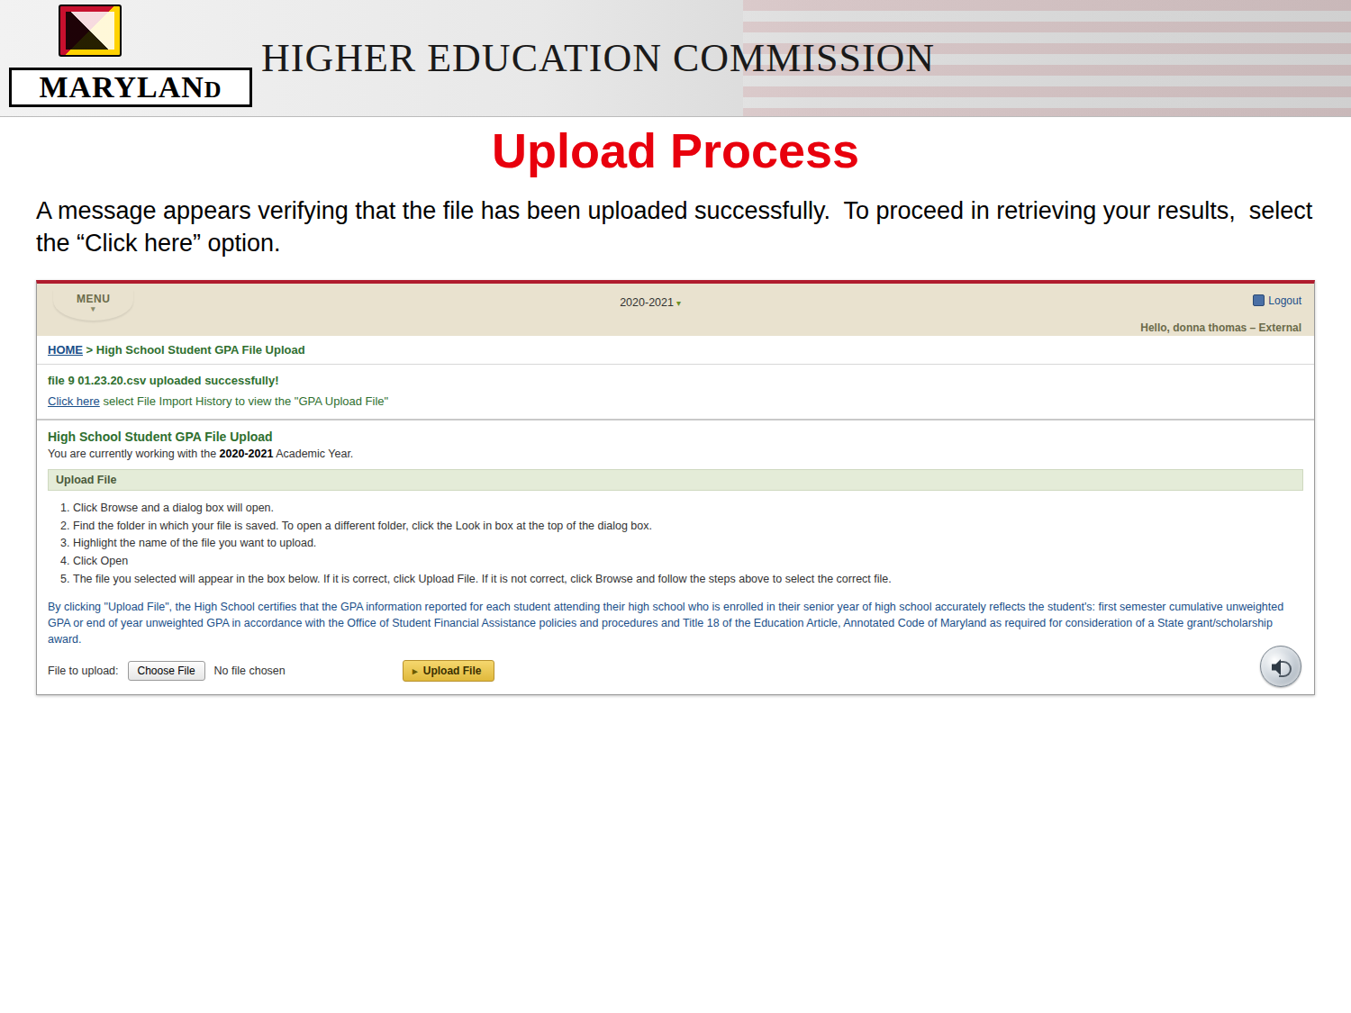MARYLAND
HIGHER EDUCATION COMMISSION
Upload Process
A message appears verifying that the file has been uploaded successfully. To proceed in retrieving your results, select the “Click here” option.
MENU ▾
2020-2021 ▾
Logout
Hello, donna thomas – External
HOME > High School Student GPA File Upload
file 9 01.23.20.csv uploaded successfully!
Click here select File Import History to view the "GPA Upload File"
High School Student GPA File Upload
You are currently working with the 2020-2021 Academic Year.
Upload File
Click Browse and a dialog box will open.
Find the folder in which your file is saved. To open a different folder, click the Look in box at the top of the dialog box.
Highlight the name of the file you want to upload.
Click Open
The file you selected will appear in the box below. If it is correct, click Upload File. If it is not correct, click Browse and follow the steps above to select the correct file.
By clicking "Upload File", the High School certifies that the GPA information reported for each student attending their high school who is enrolled in their senior year of high school accurately reflects the student's: first semester cumulative unweighted GPA or end of year unweighted GPA in accordance with the Office of Student Financial Assistance policies and procedures and Title 18 of the Education Article, Annotated Code of Maryland as required for consideration of a State grant/scholarship award.
File to upload: Choose File No file chosen ▸ Upload File